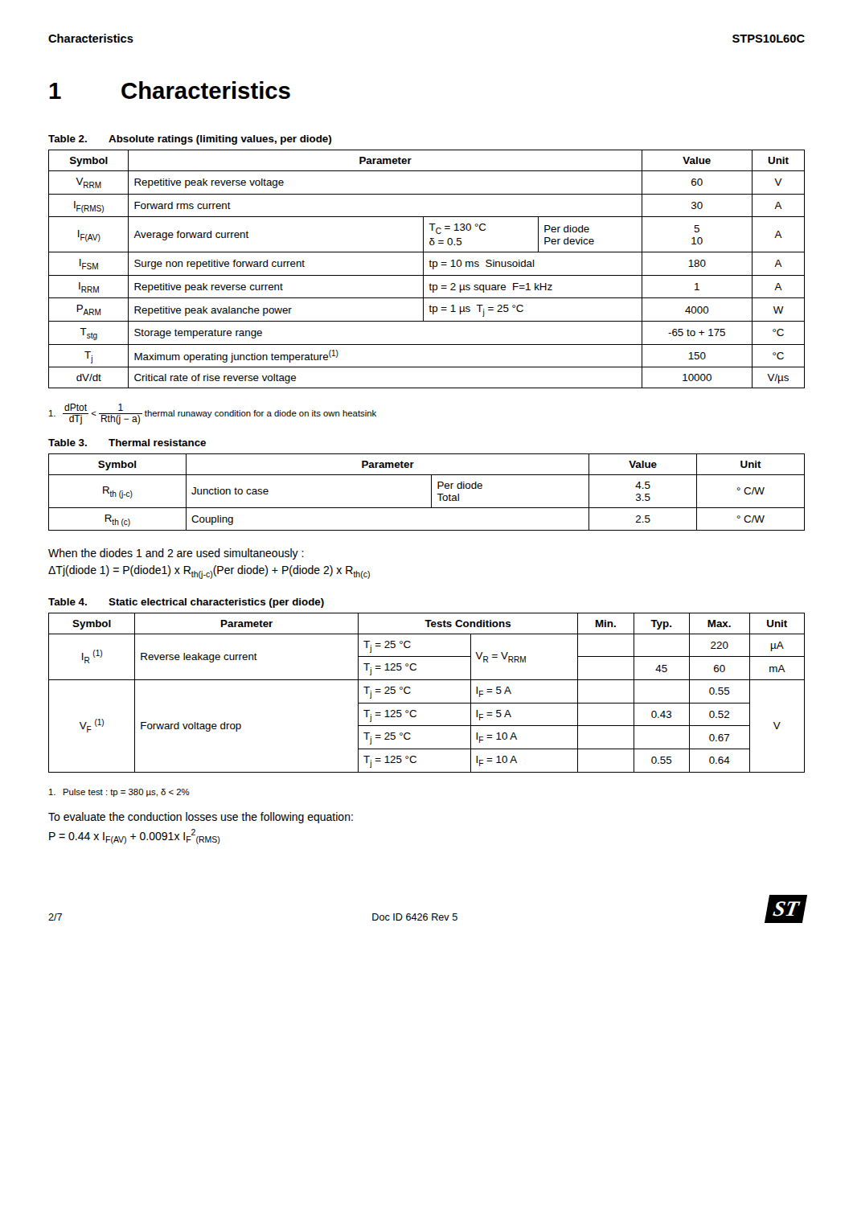Characteristics STPS10L60C
1 Characteristics
Table 2. Absolute ratings (limiting values, per diode)
| Symbol | Parameter | Value | Unit |
| --- | --- | --- | --- |
| V RRM | Repetitive peak reverse voltage | 60 | V |
| I F(RMS) | Forward rms current | 30 | A |
| I F(AV) | Average forward current | T C = 130 °C δ = 0.5 | Per diode Per device | 5 10 | A |
| I FSM | Surge non repetitive forward current | tp = 10 ms Sinusoidal | 180 | A |
| I RRM | Repetitive peak reverse current | tp = 2 µs square F=1 kHz | 1 | A |
| P ARM | Repetitive peak avalanche power | tp = 1 µs T j = 25 °C | 4000 | W |
| T stg | Storage temperature range | -65 to + 175 | °C |
| T j | Maximum operating junction temperature (1) | 150 | °C |
| dV/dt | Critical rate of rise reverse voltage | 10000 | V/µs |
1. dPtot dTj < 1 Rth(j − a) thermal runaway condition for a diode on its own heatsink
Table 3. Thermal resistance
| Symbol | Parameter | Value | Unit |
| --- | --- | --- | --- |
| R th (j-c) | Junction to case | Per diode Total | 4.5 3.5 | ° C/W |
| R th (c) | Coupling | 2.5 | ° C/W |
When the diodes 1 and 2 are used simultaneously :
ΔTj(diode 1) = P(diode1) x Rth(j-c)(Per diode) + P(diode 2) x Rth(c)
Table 4. Static electrical characteristics (per diode)
| Symbol | Parameter | Tests Conditions | Min. | Typ. | Max. | Unit |
| --- | --- | --- | --- | --- | --- | --- |
| I R (1) | Reverse leakage current | T j = 25 °C | V R = V RRM | | | 220 | µA |
| T j = 125 °C | | 45 | 60 | mA |
| V F (1) | Forward voltage drop | T j = 25 °C | I F = 5 A | | | 0.55 | V |
| T j = 125 °C | I F = 5 A | | 0.43 | 0.52 |
| T j = 25 °C | I F = 10 A | | | 0.67 |
| T j = 125 °C | I F = 10 A | | 0.55 | 0.64 |
1. Pulse test : tp = 380 µs, δ < 2%
To evaluate the conduction losses use the following equation:
P = 0.44 x IF(AV) + 0.0091x IF2(RMS)
2/7 Doc ID 6426 Rev 5 ST